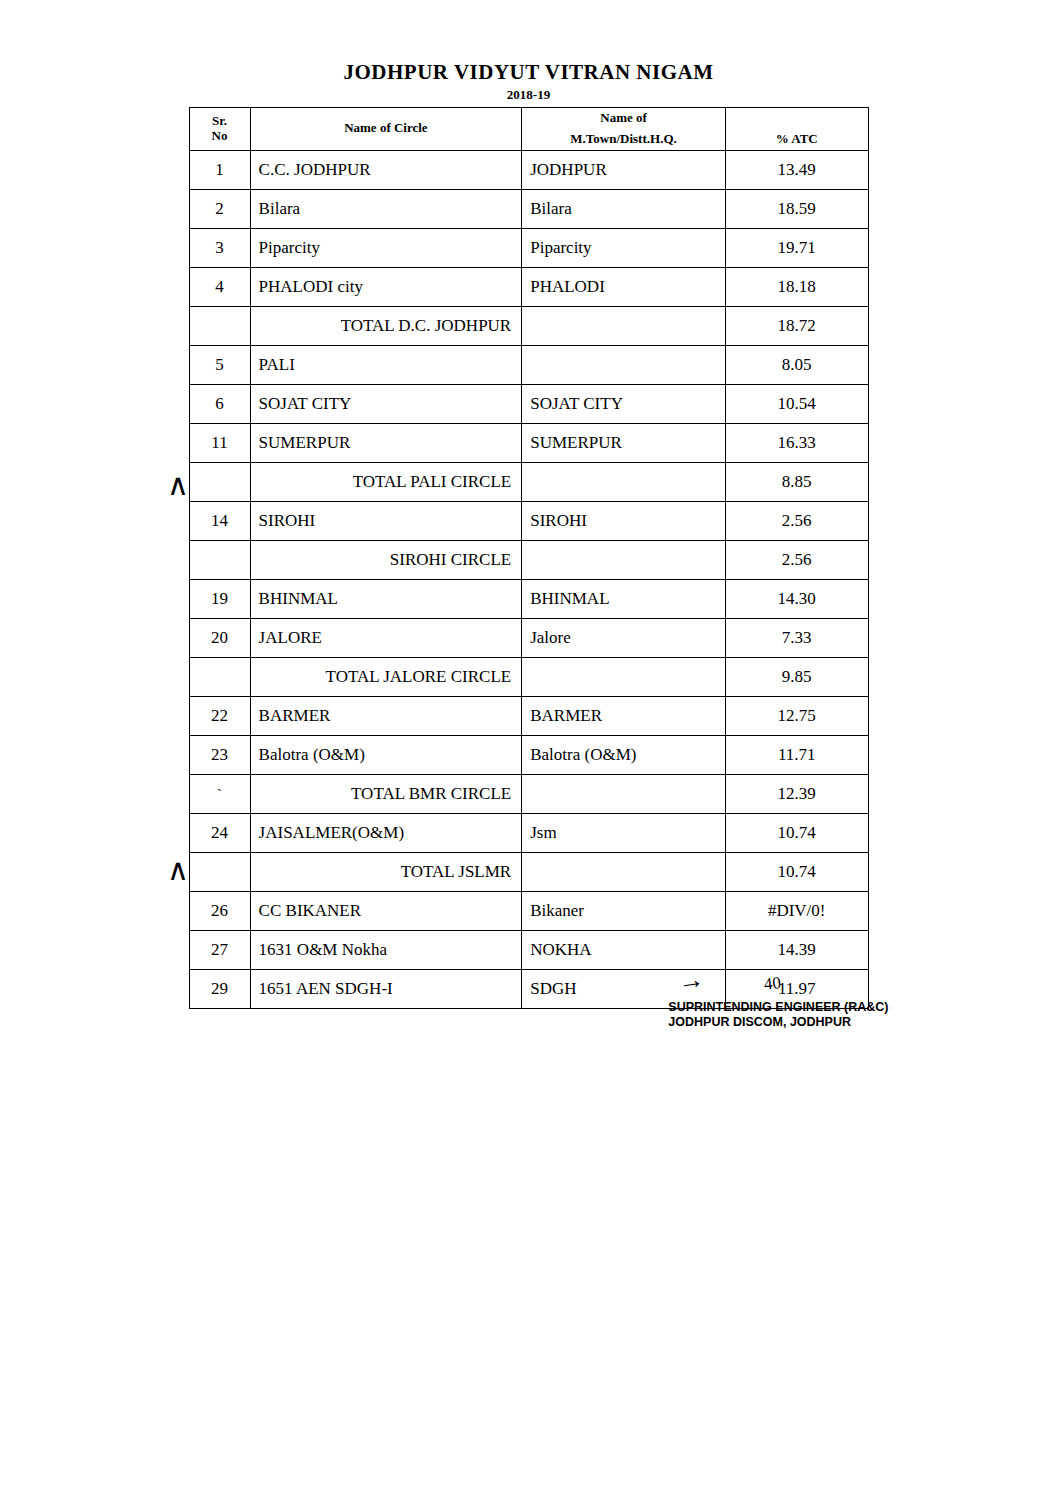JODHPUR VIDYUT VITRAN NIGAM
2018-19
∧
∧
| Sr. No | Name of Circle | Name of | |
| --- | --- | --- | --- |
| M.Town/Distt.H.Q. | % ATC |
| 1 | C.C. JODHPUR | JODHPUR | 13.49 |
| 2 | Bilara | Bilara | 18.59 |
| 3 | Piparcity | Piparcity | 19.71 |
| 4 | PHALODI city | PHALODI | 18.18 |
| | TOTAL D.C. JODHPUR | | 18.72 |
| 5 | PALI | | 8.05 |
| 6 | SOJAT CITY | SOJAT CITY | 10.54 |
| 11 | SUMERPUR | SUMERPUR | 16.33 |
| | TOTAL PALI CIRCLE | | 8.85 |
| 14 | SIROHI | SIROHI | 2.56 |
| | SIROHI CIRCLE | | 2.56 |
| 19 | BHINMAL | BHINMAL | 14.30 |
| 20 | JALORE | Jalore | 7.33 |
| | TOTAL JALORE CIRCLE | | 9.85 |
| 22 | BARMER | BARMER | 12.75 |
| 23 | Balotra (O&M) | Balotra (O&M) | 11.71 |
| ` | TOTAL BMR CIRCLE | | 12.39 |
| 24 | JAISALMER(O&M) | Jsm | 10.74 |
| | TOTAL JSLMR | | 10.74 |
| 26 | CC BIKANER | Bikaner | #DIV/0! |
| 27 | 1631 O&M Nokha | NOKHA | 14.39 |
| 29 | 1651 AEN SDGH-I | SDGH | 11.97 |
→40
SUPRINTENDING ENGINEER (RA&C)
JODHPUR DISCOM, JODHPUR